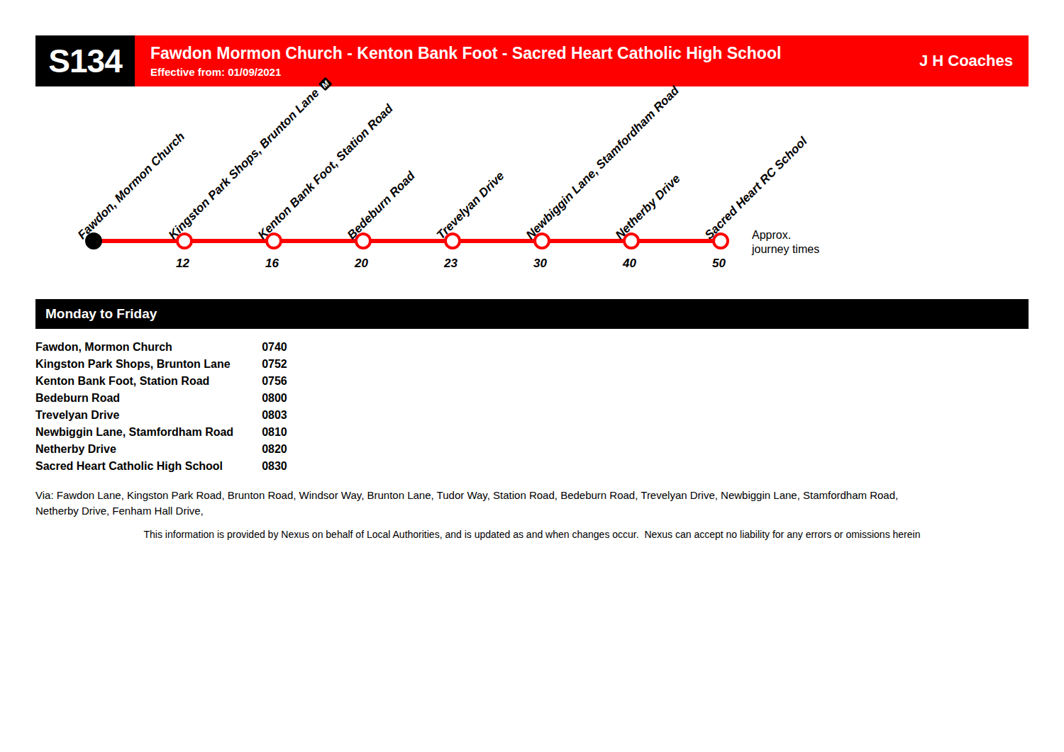S134
Fawdon Mormon Church - Kenton Bank Foot - Sacred Heart Catholic High School
Effective from: 01/09/2021
J H Coaches
Fawdon, Mormon Church
Kingston Park Shops, Brunton Lane M
Kenton Bank Foot, Station Road
Bedeburn Road
Trevelyan Drive
Newbiggin Lane, Stamfordham Road
Netherby Drive
Sacred Heart RC School
12
16
20
23
30
40
50
Approx.
journey times
Monday to Friday
| Fawdon, Mormon Church | 0740 |
| Kingston Park Shops, Brunton Lane | 0752 |
| Kenton Bank Foot, Station Road | 0756 |
| Bedeburn Road | 0800 |
| Trevelyan Drive | 0803 |
| Newbiggin Lane, Stamfordham Road | 0810 |
| Netherby Drive | 0820 |
| Sacred Heart Catholic High School | 0830 |
Via: Fawdon Lane, Kingston Park Road, Brunton Road, Windsor Way, Brunton Lane, Tudor Way, Station Road, Bedeburn Road, Trevelyan Drive, Newbiggin Lane, Stamfordham Road, Netherby Drive, Fenham Hall Drive,
This information is provided by Nexus on behalf of Local Authorities, and is updated as and when changes occur. Nexus can accept no liability for any errors or omissions herein